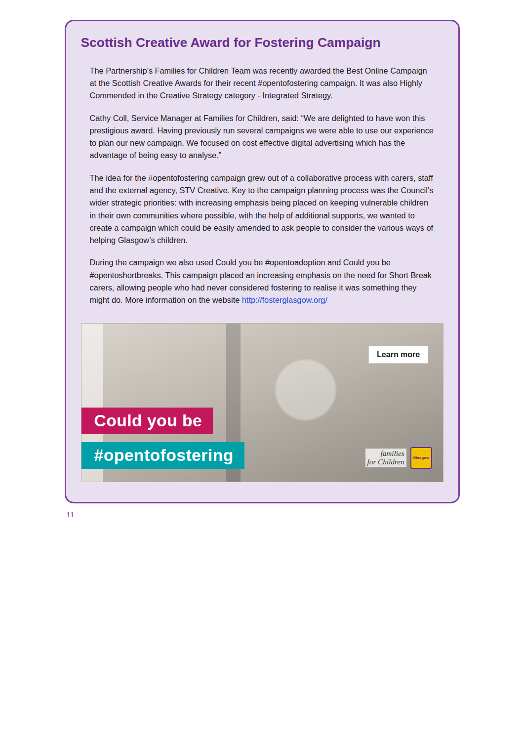Scottish Creative Award for Fostering Campaign
The Partnership’s Families for Children Team was recently awarded the Best Online Campaign at the Scottish Creative Awards for their recent #opentofostering campaign. It was also Highly Commended in the Creative Strategy category - Integrated Strategy.
Cathy Coll, Service Manager at Families for Children, said: “We are delighted to have won this prestigious award. Having previously run several campaigns we were able to use our experience to plan our new campaign. We focused on cost effective digital advertising which has the advantage of being easy to analyse.”
The idea for the #opentofostering campaign grew out of a collaborative process with carers, staff and the external agency, STV Creative. Key to the campaign planning process was the Council’s wider strategic priorities: with increasing emphasis being placed on keeping vulnerable children in their own communities where possible, with the help of additional supports, we wanted to create a campaign which could be easily amended to ask people to consider the various ways of helping Glasgow’s children.
During the campaign we also used Could you be #opentoadoption and Could you be #opentoshortbreaks. This campaign placed an increasing emphasis on the need for Short Break carers, allowing people who had never considered fostering to realise it was something they might do. More information on the website http://fosterglasgow.org/
Learn more Could you be #opentofostering
families
for Children Glasgow
11